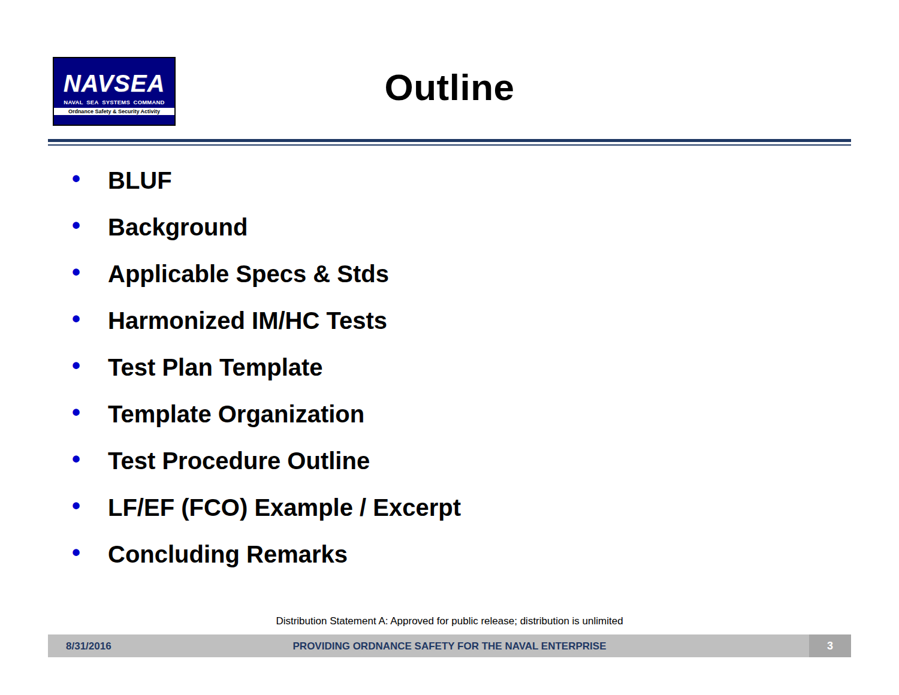NAVSEA
NAVAL SEA SYSTEMS COMMAND
Ordnance Safety & Security Activity
Outline
BLUF
Background
Applicable Specs & Stds
Harmonized IM/HC Tests
Test Plan Template
Template Organization
Test Procedure Outline
LF/EF (FCO) Example / Excerpt
Concluding Remarks
Distribution Statement A: Approved for public release; distribution is unlimited
8/31/2016 PROVIDING ORDNANCE SAFETY FOR THE NAVAL ENTERPRISE 3